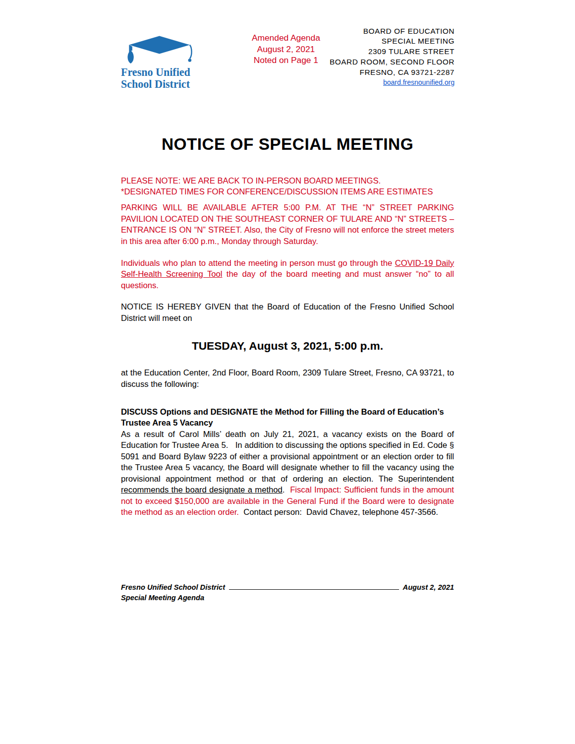Fresno Unified School District
Amended Agenda
August 2, 2021
Noted on Page 1
BOARD OF EDUCATION
SPECIAL MEETING
2309 TULARE STREET
BOARD ROOM, SECOND FLOOR
FRESNO, CA 93721-2287
board.fresnounified.org
NOTICE OF SPECIAL MEETING
PLEASE NOTE: WE ARE BACK TO IN-PERSON BOARD MEETINGS.
*DESIGNATED TIMES FOR CONFERENCE/DISCUSSION ITEMS ARE ESTIMATES
PARKING WILL BE AVAILABLE AFTER 5:00 P.M. AT THE “N” STREET PARKING PAVILION LOCATED ON THE SOUTHEAST CORNER OF TULARE AND “N” STREETS – ENTRANCE IS ON “N” STREET. Also, the City of Fresno will not enforce the street meters in this area after 6:00 p.m., Monday through Saturday.
Individuals who plan to attend the meeting in person must go through the COVID-19 Daily Self-Health Screening Tool the day of the board meeting and must answer “no” to all questions.
NOTICE IS HEREBY GIVEN that the Board of Education of the Fresno Unified School District will meet on
TUESDAY, August 3, 2021, 5:00 p.m.
at the Education Center, 2nd Floor, Board Room, 2309 Tulare Street, Fresno, CA 93721, to discuss the following:
DISCUSS Options and DESIGNATE the Method for Filling the Board of Education’s Trustee Area 5 Vacancy
As a result of Carol Mills’ death on July 21, 2021, a vacancy exists on the Board of Education for Trustee Area 5. In addition to discussing the options specified in Ed. Code § 5091 and Board Bylaw 9223 of either a provisional appointment or an election order to fill the Trustee Area 5 vacancy, the Board will designate whether to fill the vacancy using the provisional appointment method or that of ordering an election. The Superintendent recommends the board designate a method. Fiscal Impact: Sufficient funds in the amount not to exceed $150,000 are available in the General Fund if the Board were to designate the method as an election order. Contact person: David Chavez, telephone 457-3566.
Fresno Unified School District August 2, 2021
Special Meeting Agenda